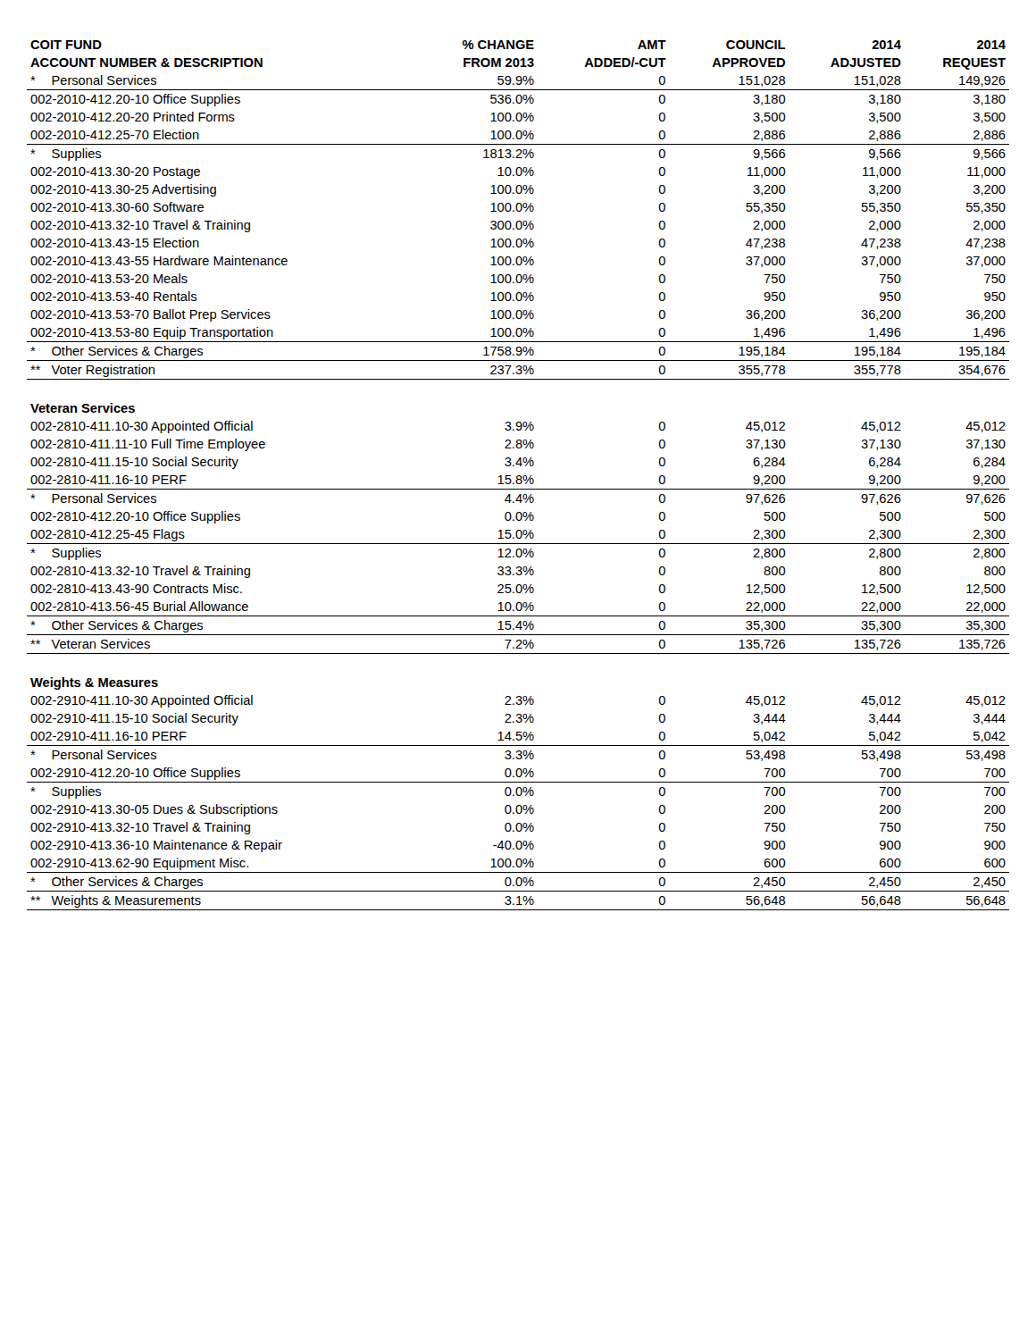| COIT FUND | % CHANGE | AMT | COUNCIL | 2014 | 2014 |
| --- | --- | --- | --- | --- | --- |
| ACCOUNT NUMBER & DESCRIPTION | FROM 2013 | ADDED/-CUT | APPROVED | ADJUSTED | REQUEST |
| * Personal Services | 59.9% | 0 | 151,028 | 151,028 | 149,926 |
| 002-2010-412.20-10 Office Supplies | 536.0% | 0 | 3,180 | 3,180 | 3,180 |
| 002-2010-412.20-20 Printed Forms | 100.0% | 0 | 3,500 | 3,500 | 3,500 |
| 002-2010-412.25-70 Election | 100.0% | 0 | 2,886 | 2,886 | 2,886 |
| * Supplies | 1813.2% | 0 | 9,566 | 9,566 | 9,566 |
| 002-2010-413.30-20 Postage | 10.0% | 0 | 11,000 | 11,000 | 11,000 |
| 002-2010-413.30-25 Advertising | 100.0% | 0 | 3,200 | 3,200 | 3,200 |
| 002-2010-413.30-60 Software | 100.0% | 0 | 55,350 | 55,350 | 55,350 |
| 002-2010-413.32-10 Travel & Training | 300.0% | 0 | 2,000 | 2,000 | 2,000 |
| 002-2010-413.43-15 Election | 100.0% | 0 | 47,238 | 47,238 | 47,238 |
| 002-2010-413.43-55 Hardware Maintenance | 100.0% | 0 | 37,000 | 37,000 | 37,000 |
| 002-2010-413.53-20 Meals | 100.0% | 0 | 750 | 750 | 750 |
| 002-2010-413.53-40 Rentals | 100.0% | 0 | 950 | 950 | 950 |
| 002-2010-413.53-70 Ballot Prep Services | 100.0% | 0 | 36,200 | 36,200 | 36,200 |
| 002-2010-413.53-80 Equip Transportation | 100.0% | 0 | 1,496 | 1,496 | 1,496 |
| * Other Services & Charges | 1758.9% | 0 | 195,184 | 195,184 | 195,184 |
| ** Voter Registration | 237.3% | 0 | 355,778 | 355,778 | 354,676 |
| Veteran Services | |
| 002-2810-411.10-30 Appointed Official | 3.9% | 0 | 45,012 | 45,012 | 45,012 |
| 002-2810-411.11-10 Full Time Employee | 2.8% | 0 | 37,130 | 37,130 | 37,130 |
| 002-2810-411.15-10 Social Security | 3.4% | 0 | 6,284 | 6,284 | 6,284 |
| 002-2810-411.16-10 PERF | 15.8% | 0 | 9,200 | 9,200 | 9,200 |
| * Personal Services | 4.4% | 0 | 97,626 | 97,626 | 97,626 |
| 002-2810-412.20-10 Office Supplies | 0.0% | 0 | 500 | 500 | 500 |
| 002-2810-412.25-45 Flags | 15.0% | 0 | 2,300 | 2,300 | 2,300 |
| * Supplies | 12.0% | 0 | 2,800 | 2,800 | 2,800 |
| 002-2810-413.32-10 Travel & Training | 33.3% | 0 | 800 | 800 | 800 |
| 002-2810-413.43-90 Contracts Misc. | 25.0% | 0 | 12,500 | 12,500 | 12,500 |
| 002-2810-413.56-45 Burial Allowance | 10.0% | 0 | 22,000 | 22,000 | 22,000 |
| * Other Services & Charges | 15.4% | 0 | 35,300 | 35,300 | 35,300 |
| ** Veteran Services | 7.2% | 0 | 135,726 | 135,726 | 135,726 |
| Weights & Measures | |
| 002-2910-411.10-30 Appointed Official | 2.3% | 0 | 45,012 | 45,012 | 45,012 |
| 002-2910-411.15-10 Social Security | 2.3% | 0 | 3,444 | 3,444 | 3,444 |
| 002-2910-411.16-10 PERF | 14.5% | 0 | 5,042 | 5,042 | 5,042 |
| * Personal Services | 3.3% | 0 | 53,498 | 53,498 | 53,498 |
| 002-2910-412.20-10 Office Supplies | 0.0% | 0 | 700 | 700 | 700 |
| * Supplies | 0.0% | 0 | 700 | 700 | 700 |
| 002-2910-413.30-05 Dues & Subscriptions | 0.0% | 0 | 200 | 200 | 200 |
| 002-2910-413.32-10 Travel & Training | 0.0% | 0 | 750 | 750 | 750 |
| 002-2910-413.36-10 Maintenance & Repair | -40.0% | 0 | 900 | 900 | 900 |
| 002-2910-413.62-90 Equipment Misc. | 100.0% | 0 | 600 | 600 | 600 |
| * Other Services & Charges | 0.0% | 0 | 2,450 | 2,450 | 2,450 |
| ** Weights & Measurements | 3.1% | 0 | 56,648 | 56,648 | 56,648 |